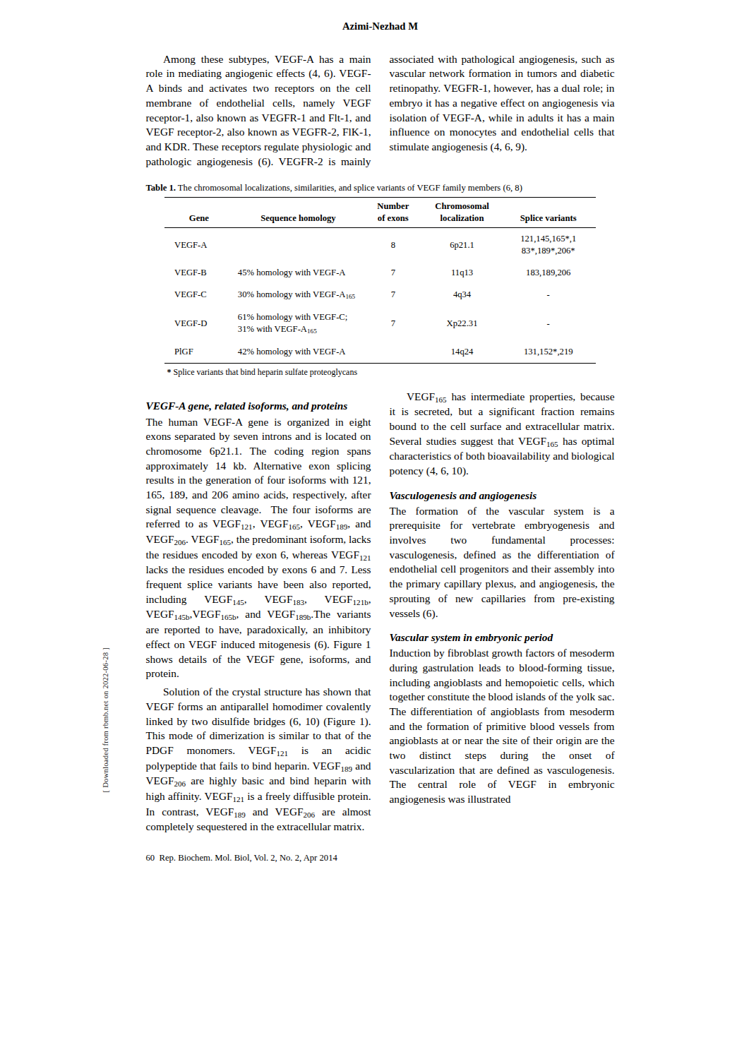Azimi-Nezhad M
Among these subtypes, VEGF-A has a main role in mediating angiogenic effects (4, 6). VEGF-A binds and activates two receptors on the cell membrane of endothelial cells, namely VEGF receptor-1, also known as VEGFR-1 and Flt-1, and VEGF receptor-2, also known as VEGFR-2, FlK-1, and KDR. These receptors regulate physiologic and pathologic angiogenesis (6). VEGFR-2 is mainly associated with pathological angiogenesis, such as vascular network formation in tumors and diabetic retinopathy. VEGFR-1, however, has a dual role; in embryo it has a negative effect on angiogenesis via isolation of VEGF-A, while in adults it has a main influence on monocytes and endothelial cells that stimulate angiogenesis (4, 6, 9).
Table 1. The chromosomal localizations, similarities, and splice variants of VEGF family members (6, 8)
| Gene | Sequence homology | Number of exons | Chromosomal localization | Splice variants |
| --- | --- | --- | --- | --- |
| VEGF-A | | 8 | 6p21.1 | 121,145,165*,1 83*,189*,206* |
| VEGF-B | 45% homology with VEGF-A | 7 | 11q13 | 183,189,206 |
| VEGF-C | 30% homology with VEGF-A 165 | 7 | 4q34 | - |
| VEGF-D | 61% homology with VEGF-C; 31% with VEGF-A 165 | 7 | Xp22.31 | - |
| PlGF | 42% homology with VEGF-A | | 14q24 | 131,152*,219 |
* Splice variants that bind heparin sulfate proteoglycans
VEGF-A gene, related isoforms, and proteins
The human VEGF-A gene is organized in eight exons separated by seven introns and is located on chromosome 6p21.1. The coding region spans approximately 14 kb. Alternative exon splicing results in the generation of four isoforms with 121, 165, 189, and 206 amino acids, respectively, after signal sequence cleavage. The four isoforms are referred to as VEGF121, VEGF165, VEGF189, and VEGF206. VEGF165, the predominant isoform, lacks the residues encoded by exon 6, whereas VEGF121 lacks the residues encoded by exons 6 and 7. Less frequent splice variants have been also reported, including VEGF145, VEGF183, VEGF121b, VEGF145b,VEGF165b, and VEGF189b.The variants are reported to have, paradoxically, an inhibitory effect on VEGF induced mitogenesis (6). Figure 1 shows details of the VEGF gene, isoforms, and protein.
Solution of the crystal structure has shown that VEGF forms an antiparallel homodimer covalently linked by two disulfide bridges (6, 10) (Figure 1). This mode of dimerization is similar to that of the PDGF monomers. VEGF121 is an acidic polypeptide that fails to bind heparin. VEGF189 and VEGF206 are highly basic and bind heparin with high affinity. VEGF121 is a freely diffusible protein. In contrast, VEGF189 and VEGF206 are almost completely sequestered in the extracellular matrix.
VEGF165 has intermediate properties, because it is secreted, but a significant fraction remains bound to the cell surface and extracellular matrix. Several studies suggest that VEGF165 has optimal characteristics of both bioavailability and biological potency (4, 6, 10).
Vasculogenesis and angiogenesis
The formation of the vascular system is a prerequisite for vertebrate embryogenesis and involves two fundamental processes: vasculogenesis, defined as the differentiation of endothelial cell progenitors and their assembly into the primary capillary plexus, and angiogenesis, the sprouting of new capillaries from pre-existing vessels (6).
Vascular system in embryonic period
Induction by fibroblast growth factors of mesoderm during gastrulation leads to blood-forming tissue, including angioblasts and hemopoietic cells, which together constitute the blood islands of the yolk sac. The differentiation of angioblasts from mesoderm and the formation of primitive blood vessels from angioblasts at or near the site of their origin are the two distinct steps during the onset of vascularization that are defined as vasculogenesis. The central role of VEGF in embryonic angiogenesis was illustrated
[ Downloaded from rbmb.net on 2022-06-28 ]
60 Rep. Biochem. Mol. Biol, Vol. 2, No. 2, Apr 2014